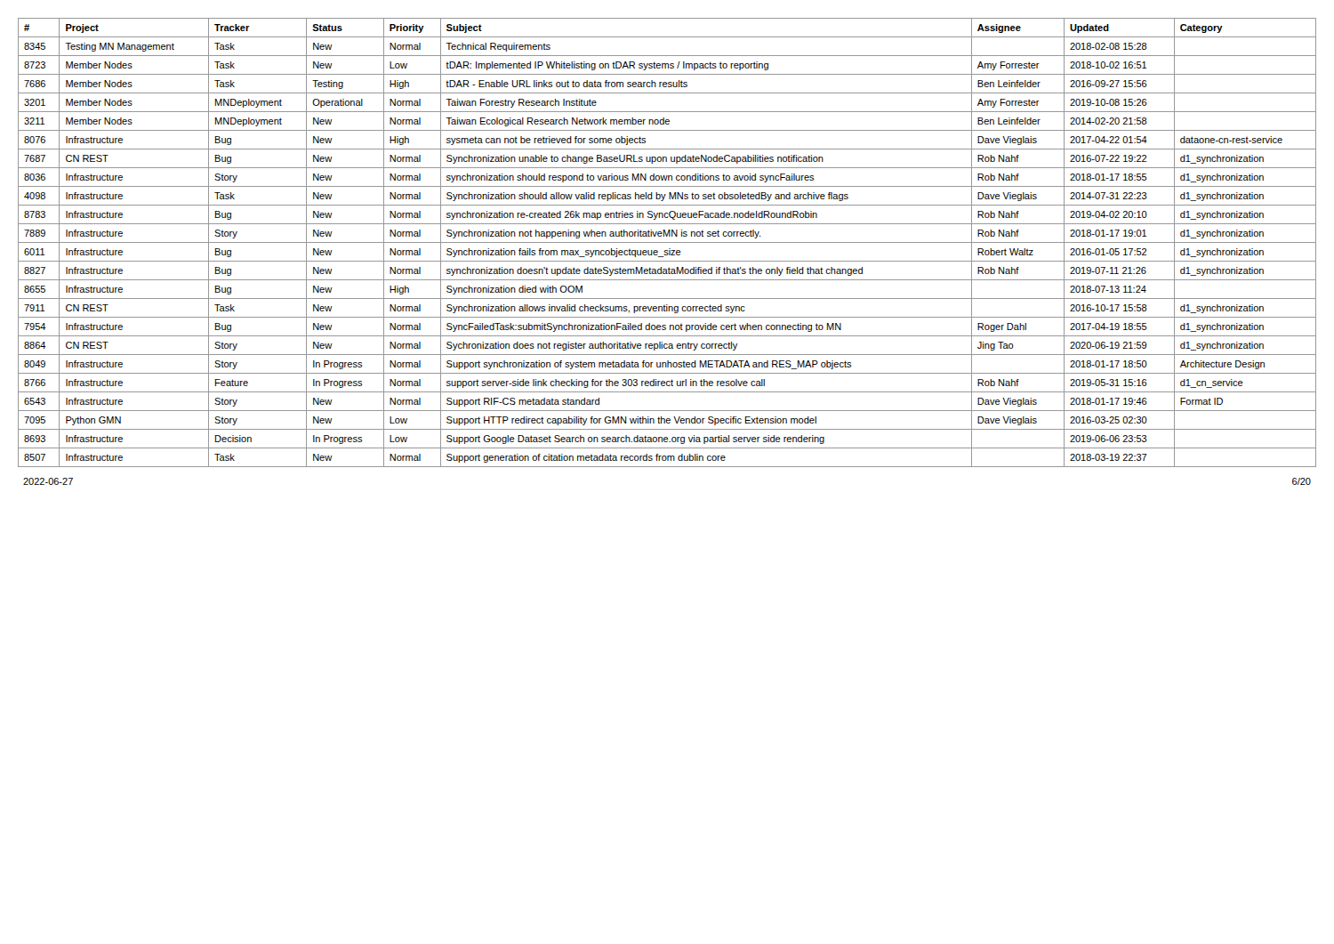| # | Project | Tracker | Status | Priority | Subject | Assignee | Updated | Category |
| --- | --- | --- | --- | --- | --- | --- | --- | --- |
| 8345 | Testing MN Management | Task | New | Normal | Technical Requirements | | 2018-02-08 15:28 | |
| 8723 | Member Nodes | Task | New | Low | tDAR: Implemented IP Whitelisting on tDAR systems / Impacts to reporting | Amy Forrester | 2018-10-02 16:51 | |
| 7686 | Member Nodes | Task | Testing | High | tDAR - Enable URL links out to data from search results | Ben Leinfelder | 2016-09-27 15:56 | |
| 3201 | Member Nodes | MNDeployment | Operational | Normal | Taiwan Forestry Research Institute | Amy Forrester | 2019-10-08 15:26 | |
| 3211 | Member Nodes | MNDeployment | New | Normal | Taiwan Ecological Research Network member node | Ben Leinfelder | 2014-02-20 21:58 | |
| 8076 | Infrastructure | Bug | New | High | sysmeta can not be retrieved for some objects | Dave Vieglais | 2017-04-22 01:54 | dataone-cn-rest-service |
| 7687 | CN REST | Bug | New | Normal | Synchronization unable to change BaseURLs upon updateNodeCapabilities notification | Rob Nahf | 2016-07-22 19:22 | d1_synchronization |
| 8036 | Infrastructure | Story | New | Normal | synchronization should respond to various MN down conditions to avoid syncFailures | Rob Nahf | 2018-01-17 18:55 | d1_synchronization |
| 4098 | Infrastructure | Task | New | Normal | Synchronization should allow valid replicas held by MNs to set obsoletedBy and archive flags | Dave Vieglais | 2014-07-31 22:23 | d1_synchronization |
| 8783 | Infrastructure | Bug | New | Normal | synchronization re-created 26k map entries in SyncQueueFacade.nodeIdRoundRobin | Rob Nahf | 2019-04-02 20:10 | d1_synchronization |
| 7889 | Infrastructure | Story | New | Normal | Synchronization not happening when authoritativeMN is not set correctly. | Rob Nahf | 2018-01-17 19:01 | d1_synchronization |
| 6011 | Infrastructure | Bug | New | Normal | Synchronization fails from max_syncobjectqueue_size | Robert Waltz | 2016-01-05 17:52 | d1_synchronization |
| 8827 | Infrastructure | Bug | New | Normal | synchronization doesn't update dateSystemMetadataModified if that's the only field that changed | Rob Nahf | 2019-07-11 21:26 | d1_synchronization |
| 8655 | Infrastructure | Bug | New | High | Synchronization died with OOM | | 2018-07-13 11:24 | |
| 7911 | CN REST | Task | New | Normal | Synchronization allows invalid checksums, preventing corrected sync | | 2016-10-17 15:58 | d1_synchronization |
| 7954 | Infrastructure | Bug | New | Normal | SyncFailedTask:submitSynchronizationFailed does not provide cert when connecting to MN | Roger Dahl | 2017-04-19 18:55 | d1_synchronization |
| 8864 | CN REST | Story | New | Normal | Sychronization does not register authoritative replica entry correctly | Jing Tao | 2020-06-19 21:59 | d1_synchronization |
| 8049 | Infrastructure | Story | In Progress | Normal | Support synchronization of system metadata for unhosted METADATA and RES_MAP objects | | 2018-01-17 18:50 | Architecture Design |
| 8766 | Infrastructure | Feature | In Progress | Normal | support server-side link checking for the 303 redirect url in the resolve call | Rob Nahf | 2019-05-31 15:16 | d1_cn_service |
| 6543 | Infrastructure | Story | New | Normal | Support RIF-CS metadata standard | Dave Vieglais | 2018-01-17 19:46 | Format ID |
| 7095 | Python GMN | Story | New | Low | Support HTTP redirect capability for GMN within the Vendor Specific Extension model | Dave Vieglais | 2016-03-25 02:30 | |
| 8693 | Infrastructure | Decision | In Progress | Low | Support Google Dataset Search on search.dataone.org via partial server side rendering | | 2019-06-06 23:53 | |
| 8507 | Infrastructure | Task | New | Normal | Support generation of citation metadata records from dublin core | | 2018-03-19 22:37 | |
| 2022-06-27 | 6/20 |